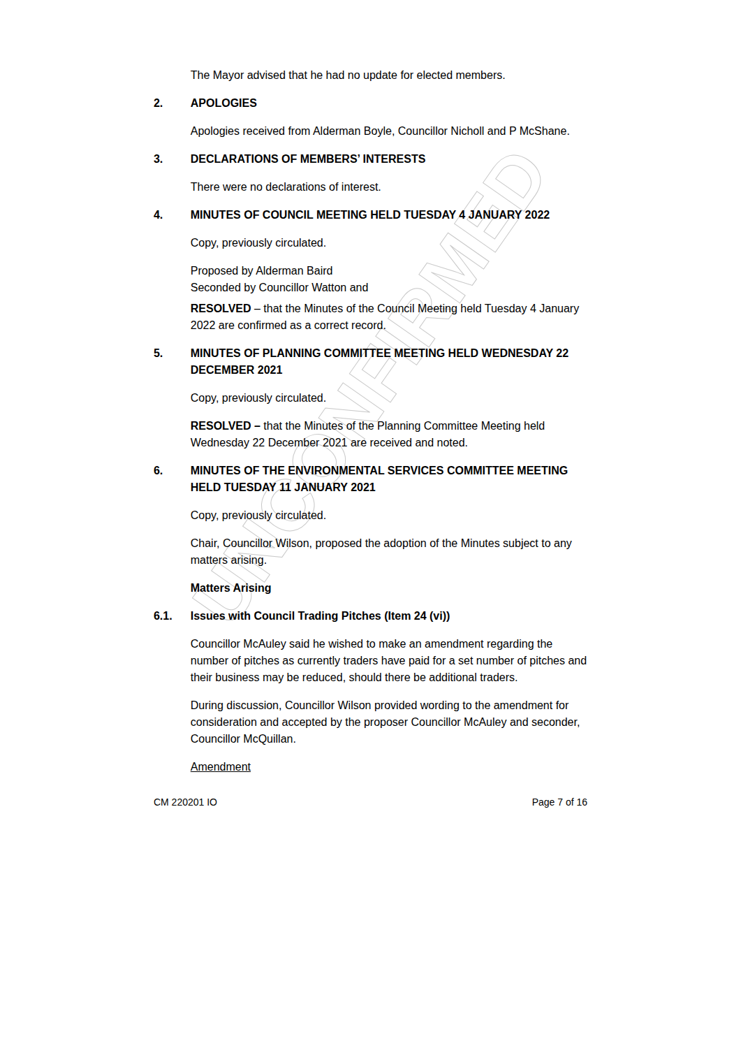UNCONFIRMED
The Mayor advised that he had no update for elected members.
2.
APOLOGIES
Apologies received from Alderman Boyle, Councillor Nicholl and P McShane.
3.
DECLARATIONS OF MEMBERS’ INTERESTS
There were no declarations of interest.
4.
MINUTES OF COUNCIL MEETING HELD TUESDAY 4 JANUARY 2022
Copy, previously circulated.
Proposed by Alderman Baird
Seconded by Councillor Watton and
RESOLVED – that the Minutes of the Council Meeting held Tuesday 4 January 2022 are confirmed as a correct record.
5.
MINUTES OF PLANNING COMMITTEE MEETING HELD WEDNESDAY 22 DECEMBER 2021
Copy, previously circulated.
RESOLVED – that the Minutes of the Planning Committee Meeting held Wednesday 22 December 2021 are received and noted.
6.
MINUTES OF THE ENVIRONMENTAL SERVICES COMMITTEE MEETING HELD TUESDAY 11 JANUARY 2021
Copy, previously circulated.
Chair, Councillor Wilson, proposed the adoption of the Minutes subject to any matters arising.
Matters Arising
6.1.
Issues with Council Trading Pitches (Item 24 (vi))
Councillor McAuley said he wished to make an amendment regarding the number of pitches as currently traders have paid for a set number of pitches and their business may be reduced, should there be additional traders.
During discussion, Councillor Wilson provided wording to the amendment for consideration and accepted by the proposer Councillor McAuley and seconder, Councillor McQuillan.
Amendment
CM 220201 IO
Page 7 of 16